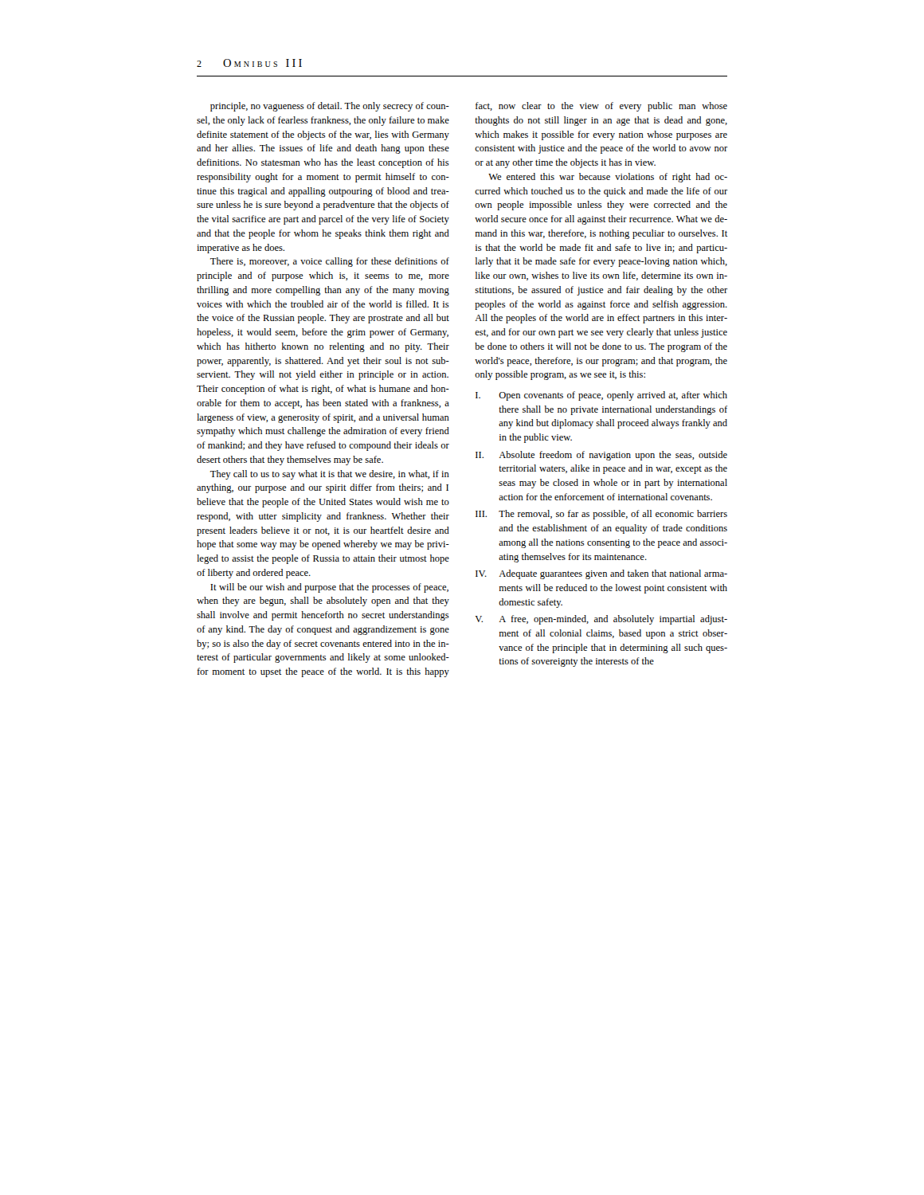2 Omnibus III
principle, no vagueness of detail. The only secrecy of counsel, the only lack of fearless frankness, the only failure to make definite statement of the objects of the war, lies with Germany and her allies. The issues of life and death hang upon these definitions. No statesman who has the least conception of his responsibility ought for a moment to permit himself to continue this tragical and appalling outpouring of blood and treasure unless he is sure beyond a peradventure that the objects of the vital sacrifice are part and parcel of the very life of Society and that the people for whom he speaks think them right and imperative as he does.
There is, moreover, a voice calling for these definitions of principle and of purpose which is, it seems to me, more thrilling and more compelling than any of the many moving voices with which the troubled air of the world is filled. It is the voice of the Russian people. They are prostrate and all but hopeless, it would seem, before the grim power of Germany, which has hitherto known no relenting and no pity. Their power, apparently, is shattered. And yet their soul is not subservient. They will not yield either in principle or in action. Their conception of what is right, of what is humane and honorable for them to accept, has been stated with a frankness, a largeness of view, a generosity of spirit, and a universal human sympathy which must challenge the admiration of every friend of mankind; and they have refused to compound their ideals or desert others that they themselves may be safe.
They call to us to say what it is that we desire, in what, if in anything, our purpose and our spirit differ from theirs; and I believe that the people of the United States would wish me to respond, with utter simplicity and frankness. Whether their present leaders believe it or not, it is our heartfelt desire and hope that some way may be opened whereby we may be privileged to assist the people of Russia to attain their utmost hope of liberty and ordered peace.
It will be our wish and purpose that the processes of peace, when they are begun, shall be absolutely open and that they shall involve and permit henceforth no secret understandings of any kind. The day of conquest and aggrandizement is gone by; so is also the day of secret covenants entered into in the interest of particular governments and likely at some unlooked-for moment to upset the peace of the world. It is this happy fact, now clear to the view of every public man whose thoughts do not still linger in an age that is dead and gone, which makes it possible for every nation whose purposes are consistent with justice and the peace of the world to avow nor or at any other time the objects it has in view.
We entered this war because violations of right had occurred which touched us to the quick and made the life of our own people impossible unless they were corrected and the world secure once for all against their recurrence. What we demand in this war, therefore, is nothing peculiar to ourselves. It is that the world be made fit and safe to live in; and particularly that it be made safe for every peace-loving nation which, like our own, wishes to live its own life, determine its own institutions, be assured of justice and fair dealing by the other peoples of the world as against force and selfish aggression. All the peoples of the world are in effect partners in this interest, and for our own part we see very clearly that unless justice be done to others it will not be done to us. The program of the world's peace, therefore, is our program; and that program, the only possible program, as we see it, is this:
I. Open covenants of peace, openly arrived at, after which there shall be no private international understandings of any kind but diplomacy shall proceed always frankly and in the public view.
II. Absolute freedom of navigation upon the seas, outside territorial waters, alike in peace and in war, except as the seas may be closed in whole or in part by international action for the enforcement of international covenants.
III. The removal, so far as possible, of all economic barriers and the establishment of an equality of trade conditions among all the nations consenting to the peace and associating themselves for its maintenance.
IV. Adequate guarantees given and taken that national armaments will be reduced to the lowest point consistent with domestic safety.
V. A free, open-minded, and absolutely impartial adjustment of all colonial claims, based upon a strict observance of the principle that in determining all such questions of sovereignty the interests of the